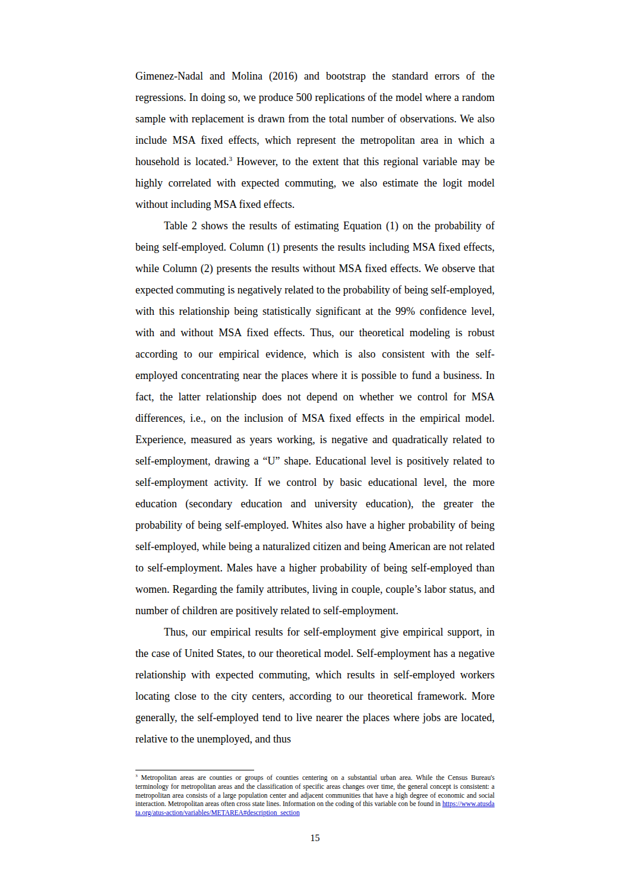Gimenez-Nadal and Molina (2016) and bootstrap the standard errors of the regressions. In doing so, we produce 500 replications of the model where a random sample with replacement is drawn from the total number of observations. We also include MSA fixed effects, which represent the metropolitan area in which a household is located.3 However, to the extent that this regional variable may be highly correlated with expected commuting, we also estimate the logit model without including MSA fixed effects.
Table 2 shows the results of estimating Equation (1) on the probability of being self-employed. Column (1) presents the results including MSA fixed effects, while Column (2) presents the results without MSA fixed effects. We observe that expected commuting is negatively related to the probability of being self-employed, with this relationship being statistically significant at the 99% confidence level, with and without MSA fixed effects. Thus, our theoretical modeling is robust according to our empirical evidence, which is also consistent with the self-employed concentrating near the places where it is possible to fund a business. In fact, the latter relationship does not depend on whether we control for MSA differences, i.e., on the inclusion of MSA fixed effects in the empirical model. Experience, measured as years working, is negative and quadratically related to self-employment, drawing a “U” shape. Educational level is positively related to self-employment activity. If we control by basic educational level, the more education (secondary education and university education), the greater the probability of being self-employed. Whites also have a higher probability of being self-employed, while being a naturalized citizen and being American are not related to self-employment. Males have a higher probability of being self-employed than women. Regarding the family attributes, living in couple, couple’s labor status, and number of children are positively related to self-employment.
Thus, our empirical results for self-employment give empirical support, in the case of United States, to our theoretical model. Self-employment has a negative relationship with expected commuting, which results in self-employed workers locating close to the city centers, according to our theoretical framework. More generally, the self-employed tend to live nearer the places where jobs are located, relative to the unemployed, and thus
3 Metropolitan areas are counties or groups of counties centering on a substantial urban area. While the Census Bureau's terminology for metropolitan areas and the classification of specific areas changes over time, the general concept is consistent: a metropolitan area consists of a large population center and adjacent communities that have a high degree of economic and social interaction. Metropolitan areas often cross state lines. Information on the coding of this variable con be found in https://www.atusdata.org/atus-action/variables/METAREA#description_section
15